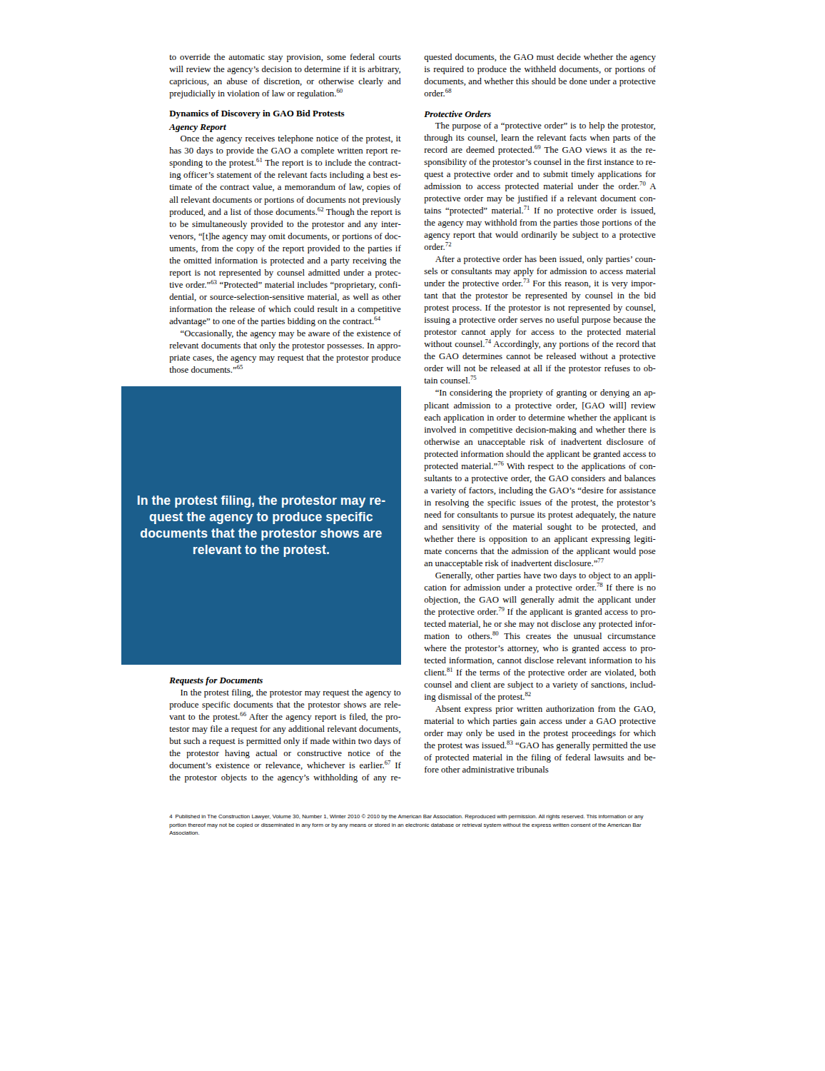to override the automatic stay provision, some federal courts will review the agency’s decision to determine if it is arbitrary, capricious, an abuse of discretion, or otherwise clearly and prejudicially in violation of law or regulation.60
Dynamics of Discovery in GAO Bid Protests
Agency Report
Once the agency receives telephone notice of the protest, it has 30 days to provide the GAO a complete written report responding to the protest.61 The report is to include the contracting officer’s statement of the relevant facts including a best estimate of the contract value, a memorandum of law, copies of all relevant documents or portions of documents not previously produced, and a list of those documents.62 Though the report is to be simultaneously provided to the protestor and any intervenors, “[t]he agency may omit documents, or portions of documents, from the copy of the report provided to the parties if the omitted information is protected and a party receiving the report is not represented by counsel admitted under a protective order.”63 “Protected” material includes “proprietary, confidential, or source-selection-sensitive material, as well as other information the release of which could result in a competitive advantage” to one of the parties bidding on the contract.64
“Occasionally, the agency may be aware of the existence of relevant documents that only the protestor possesses. In appropriate cases, the agency may request that the protestor produce those documents.”65
In the protest filing, the protestor may request the agency to produce specific documents that the protestor shows are relevant to the protest.
Requests for Documents
In the protest filing, the protestor may request the agency to produce specific documents that the protestor shows are relevant to the protest.66 After the agency report is filed, the protestor may file a request for any additional relevant documents, but such a request is permitted only if made within two days of the protestor having actual or constructive notice of the document’s existence or relevance, whichever is earlier.67 If the protestor objects to the agency’s withholding of any requested documents, the GAO must decide whether the agency is required to produce the withheld documents, or portions of documents, and whether this should be done under a protective order.68
Protective Orders
The purpose of a “protective order” is to help the protestor, through its counsel, learn the relevant facts when parts of the record are deemed protected.69 The GAO views it as the responsibility of the protestor’s counsel in the first instance to request a protective order and to submit timely applications for admission to access protected material under the order.70 A protective order may be justified if a relevant document contains “protected” material.71 If no protective order is issued, the agency may withhold from the parties those portions of the agency report that would ordinarily be subject to a protective order.72
After a protective order has been issued, only parties’ counsels or consultants may apply for admission to access material under the protective order.73 For this reason, it is very important that the protestor be represented by counsel in the bid protest process. If the protestor is not represented by counsel, issuing a protective order serves no useful purpose because the protestor cannot apply for access to the protected material without counsel.74 Accordingly, any portions of the record that the GAO determines cannot be released without a protective order will not be released at all if the protestor refuses to obtain counsel.75
“In considering the propriety of granting or denying an applicant admission to a protective order, [GAO will] review each application in order to determine whether the applicant is involved in competitive decision-making and whether there is otherwise an unacceptable risk of inadvertent disclosure of protected information should the applicant be granted access to protected material.”76 With respect to the applications of consultants to a protective order, the GAO considers and balances a variety of factors, including the GAO’s “desire for assistance in resolving the specific issues of the protest, the protestor’s need for consultants to pursue its protest adequately, the nature and sensitivity of the material sought to be protected, and whether there is opposition to an applicant expressing legitimate concerns that the admission of the applicant would pose an unacceptable risk of inadvertent disclosure.”77
Generally, other parties have two days to object to an application for admission under a protective order.78 If there is no objection, the GAO will generally admit the applicant under the protective order.79 If the applicant is granted access to protected material, he or she may not disclose any protected information to others.80 This creates the unusual circumstance where the protestor’s attorney, who is granted access to protected information, cannot disclose relevant information to his client.81 If the terms of the protective order are violated, both counsel and client are subject to a variety of sanctions, including dismissal of the protest.82
Absent express prior written authorization from the GAO, material to which parties gain access under a GAO protective order may only be used in the protest proceedings for which the protest was issued.83 “GAO has generally permitted the use of protected material in the filing of federal lawsuits and before other administrative tribunals
4 Published in The Construction Lawyer, Volume 30, Number 1, Winter 2010 © 2010 by the American Bar Association. Reproduced with permission. All rights reserved. This information or any portion thereof may not be copied or disseminated in any form or by any means or stored in an electronic database or retrieval system without the express written consent of the American Bar Association.